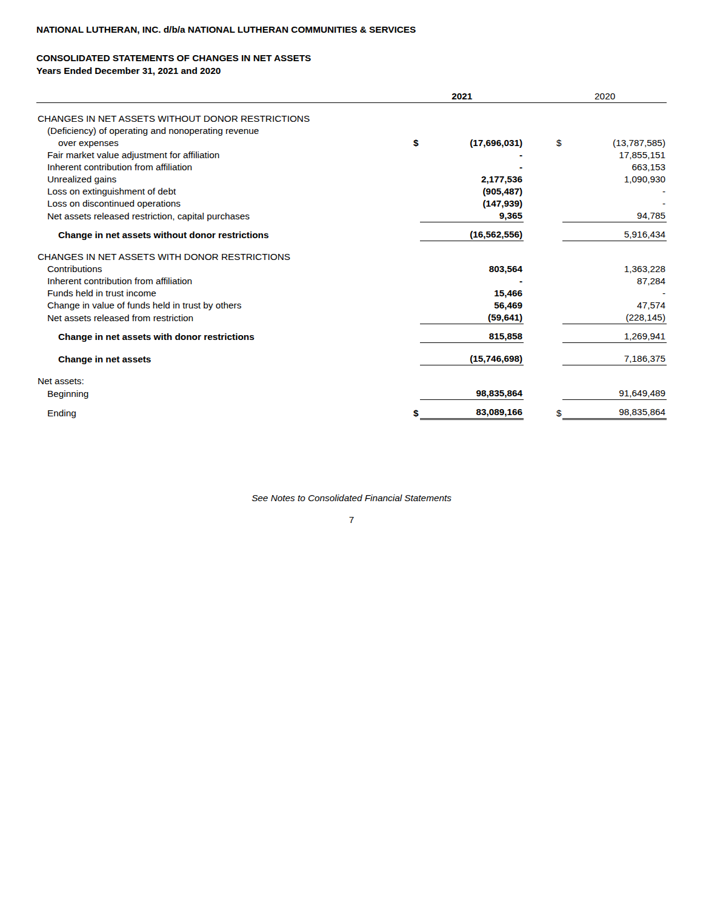NATIONAL LUTHERAN, INC. d/b/a NATIONAL LUTHERAN COMMUNITIES & SERVICES
CONSOLIDATED STATEMENTS OF CHANGES IN NET ASSETS
Years Ended December 31, 2021 and 2020
| | 2021 | | 2020 |
| CHANGES IN NET ASSETS WITHOUT DONOR RESTRICTIONS | | | | | |
| (Deficiency) of operating and nonoperating revenue | | | | | |
| over expenses | $ | (17,696,031) | | $ | (13,787,585) |
| Fair market value adjustment for affiliation | | - | | | 17,855,151 |
| Inherent contribution from affiliation | | - | | | 663,153 |
| Unrealized gains | | 2,177,536 | | | 1,090,930 |
| Loss on extinguishment of debt | | (905,487) | | | - |
| Loss on discontinued operations | | (147,939) | | | - |
| Net assets released restriction, capital purchases | | 9,365 | | | 94,785 |
| Change in net assets without donor restrictions | | (16,562,556) | | | 5,916,434 |
| CHANGES IN NET ASSETS WITH DONOR RESTRICTIONS | | | | | |
| Contributions | | 803,564 | | | 1,363,228 |
| Inherent contribution from affiliation | | - | | | 87,284 |
| Funds held in trust income | | 15,466 | | | - |
| Change in value of funds held in trust by others | | 56,469 | | | 47,574 |
| Net assets released from restriction | | (59,641) | | | (228,145) |
| Change in net assets with donor restrictions | | 815,858 | | | 1,269,941 |
| Change in net assets | | (15,746,698) | | | 7,186,375 |
| Net assets: | | | | | |
| Beginning | | 98,835,864 | | | 91,649,489 |
| Ending | $ | 83,089,166 | | $ | 98,835,864 |
See Notes to Consolidated Financial Statements
7